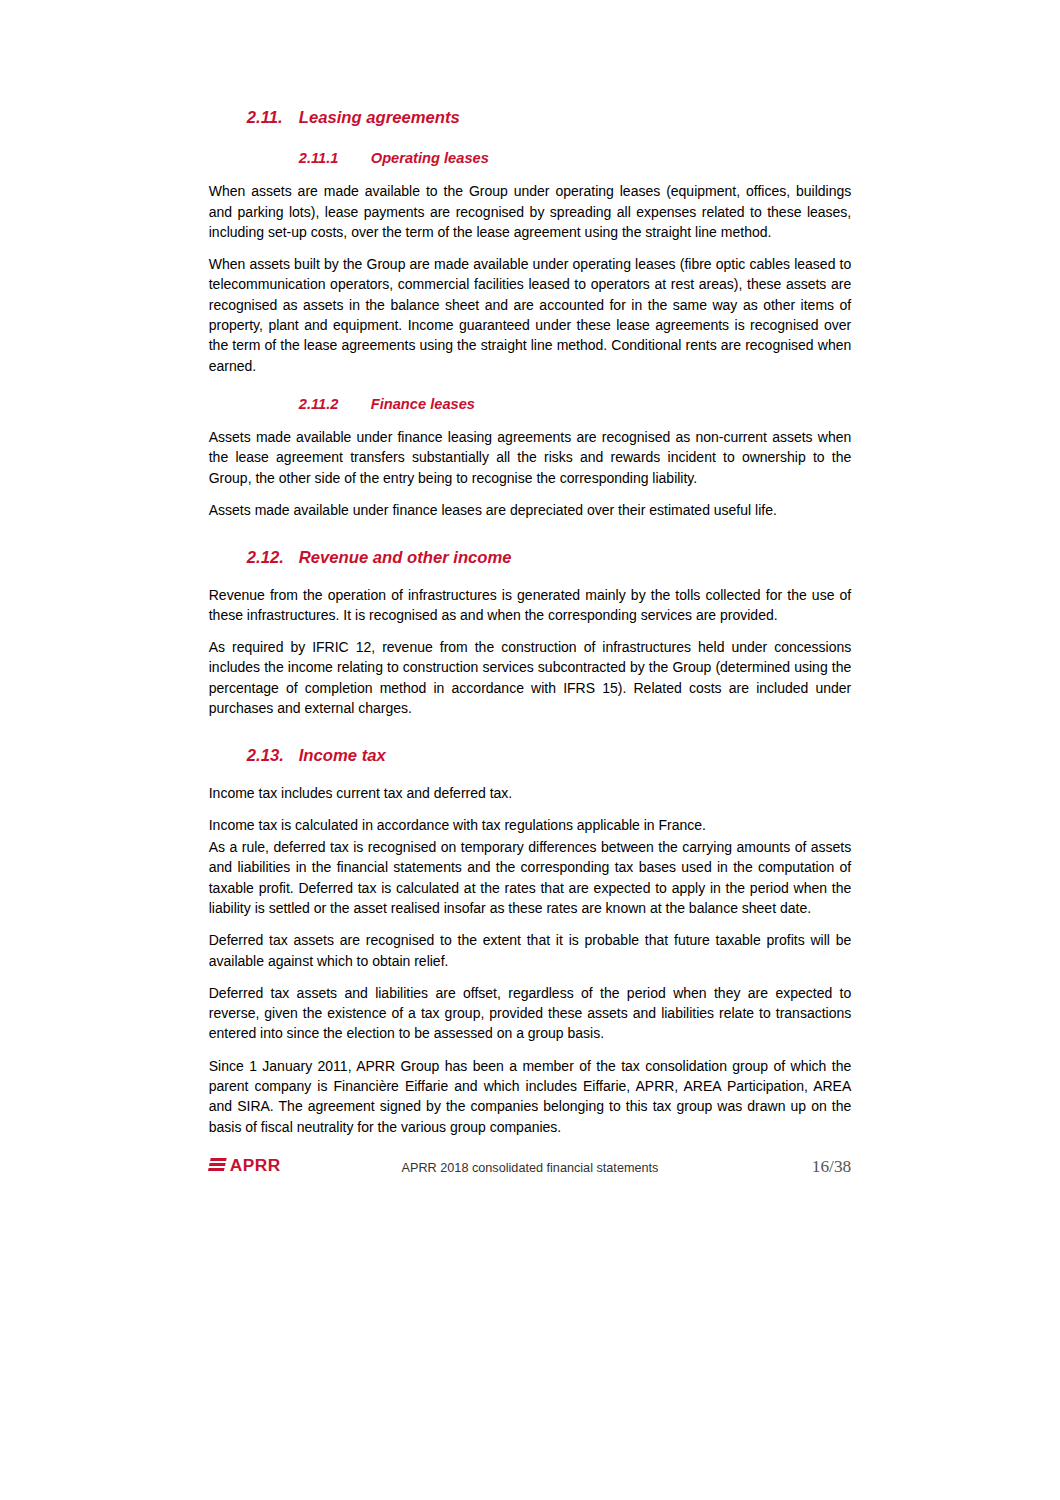2.11. Leasing agreements
2.11.1 Operating leases
When assets are made available to the Group under operating leases (equipment, offices, buildings and parking lots), lease payments are recognised by spreading all expenses related to these leases, including set-up costs, over the term of the lease agreement using the straight line method.
When assets built by the Group are made available under operating leases (fibre optic cables leased to telecommunication operators, commercial facilities leased to operators at rest areas), these assets are recognised as assets in the balance sheet and are accounted for in the same way as other items of property, plant and equipment. Income guaranteed under these lease agreements is recognised over the term of the lease agreements using the straight line method. Conditional rents are recognised when earned.
2.11.2 Finance leases
Assets made available under finance leasing agreements are recognised as non-current assets when the lease agreement transfers substantially all the risks and rewards incident to ownership to the Group, the other side of the entry being to recognise the corresponding liability.
Assets made available under finance leases are depreciated over their estimated useful life.
2.12. Revenue and other income
Revenue from the operation of infrastructures is generated mainly by the tolls collected for the use of these infrastructures. It is recognised as and when the corresponding services are provided.
As required by IFRIC 12, revenue from the construction of infrastructures held under concessions includes the income relating to construction services subcontracted by the Group (determined using the percentage of completion method in accordance with IFRS 15). Related costs are included under purchases and external charges.
2.13. Income tax
Income tax includes current tax and deferred tax.
Income tax is calculated in accordance with tax regulations applicable in France.
As a rule, deferred tax is recognised on temporary differences between the carrying amounts of assets and liabilities in the financial statements and the corresponding tax bases used in the computation of taxable profit. Deferred tax is calculated at the rates that are expected to apply in the period when the liability is settled or the asset realised insofar as these rates are known at the balance sheet date.
Deferred tax assets are recognised to the extent that it is probable that future taxable profits will be available against which to obtain relief.
Deferred tax assets and liabilities are offset, regardless of the period when they are expected to reverse, given the existence of a tax group, provided these assets and liabilities relate to transactions entered into since the election to be assessed on a group basis.
Since 1 January 2011, APRR Group has been a member of the tax consolidation group of which the parent company is Financière Eiffarie and which includes Eiffarie, APRR, AREA Participation, AREA and SIRA. The agreement signed by the companies belonging to this tax group was drawn up on the basis of fiscal neutrality for the various group companies.
APRR
APRR 2018 consolidated financial statements
16/38